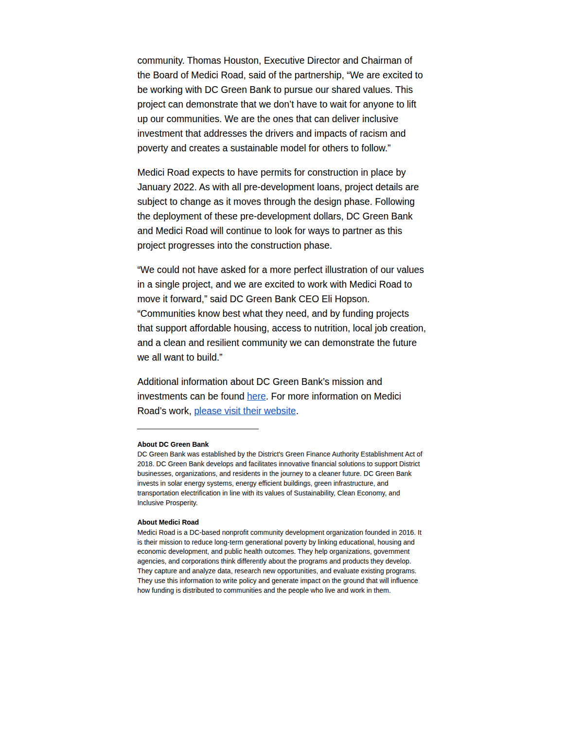community. Thomas Houston, Executive Director and Chairman of the Board of Medici Road, said of the partnership, “We are excited to be working with DC Green Bank to pursue our shared values. This project can demonstrate that we don’t have to wait for anyone to lift up our communities. We are the ones that can deliver inclusive investment that addresses the drivers and impacts of racism and poverty and creates a sustainable model for others to follow.”
Medici Road expects to have permits for construction in place by January 2022. As with all pre-development loans, project details are subject to change as it moves through the design phase. Following the deployment of these pre-development dollars, DC Green Bank and Medici Road will continue to look for ways to partner as this project progresses into the construction phase.
“We could not have asked for a more perfect illustration of our values in a single project, and we are excited to work with Medici Road to move it forward,” said DC Green Bank CEO Eli Hopson. “Communities know best what they need, and by funding projects that support affordable housing, access to nutrition, local job creation, and a clean and resilient community we can demonstrate the future we all want to build.”
Additional information about DC Green Bank’s mission and investments can be found here. For more information on Medici Road’s work, please visit their website.
About DC Green Bank
DC Green Bank was established by the District's Green Finance Authority Establishment Act of 2018. DC Green Bank develops and facilitates innovative financial solutions to support District businesses, organizations, and residents in the journey to a cleaner future. DC Green Bank invests in solar energy systems, energy efficient buildings, green infrastructure, and transportation electrification in line with its values of Sustainability, Clean Economy, and Inclusive Prosperity.
About Medici Road
Medici Road is a DC-based nonprofit community development organization founded in 2016. It is their mission to reduce long-term generational poverty by linking educational, housing and economic development, and public health outcomes. They help organizations, government agencies, and corporations think differently about the programs and products they develop. They capture and analyze data, research new opportunities, and evaluate existing programs. They use this information to write policy and generate impact on the ground that will influence how funding is distributed to communities and the people who live and work in them.